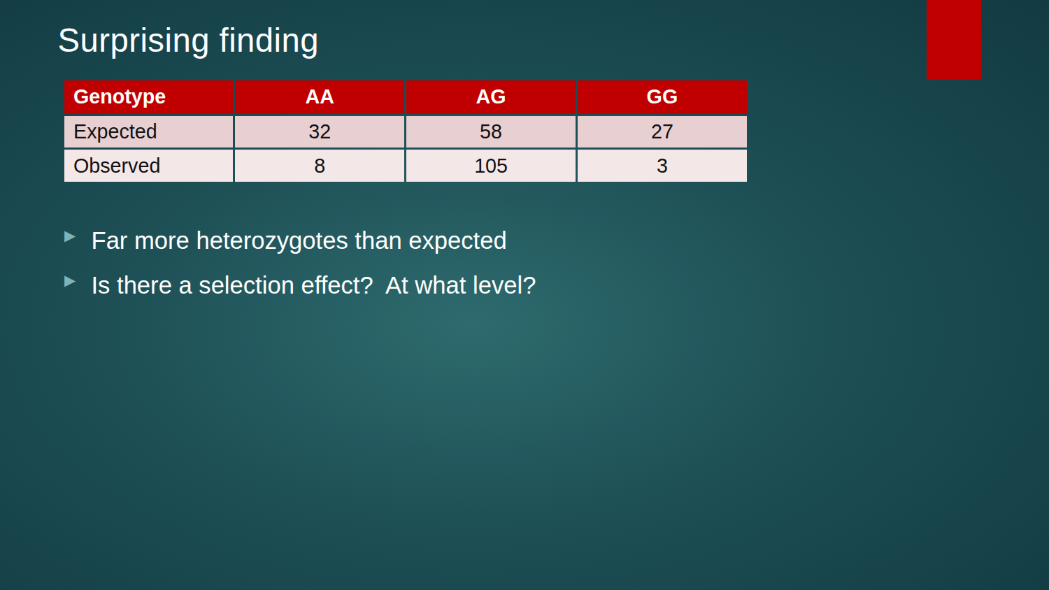Surprising finding
| Genotype | AA | AG | GG |
| --- | --- | --- | --- |
| Expected | 32 | 58 | 27 |
| Observed | 8 | 105 | 3 |
Far more heterozygotes than expected
Is there a selection effect? At what level?